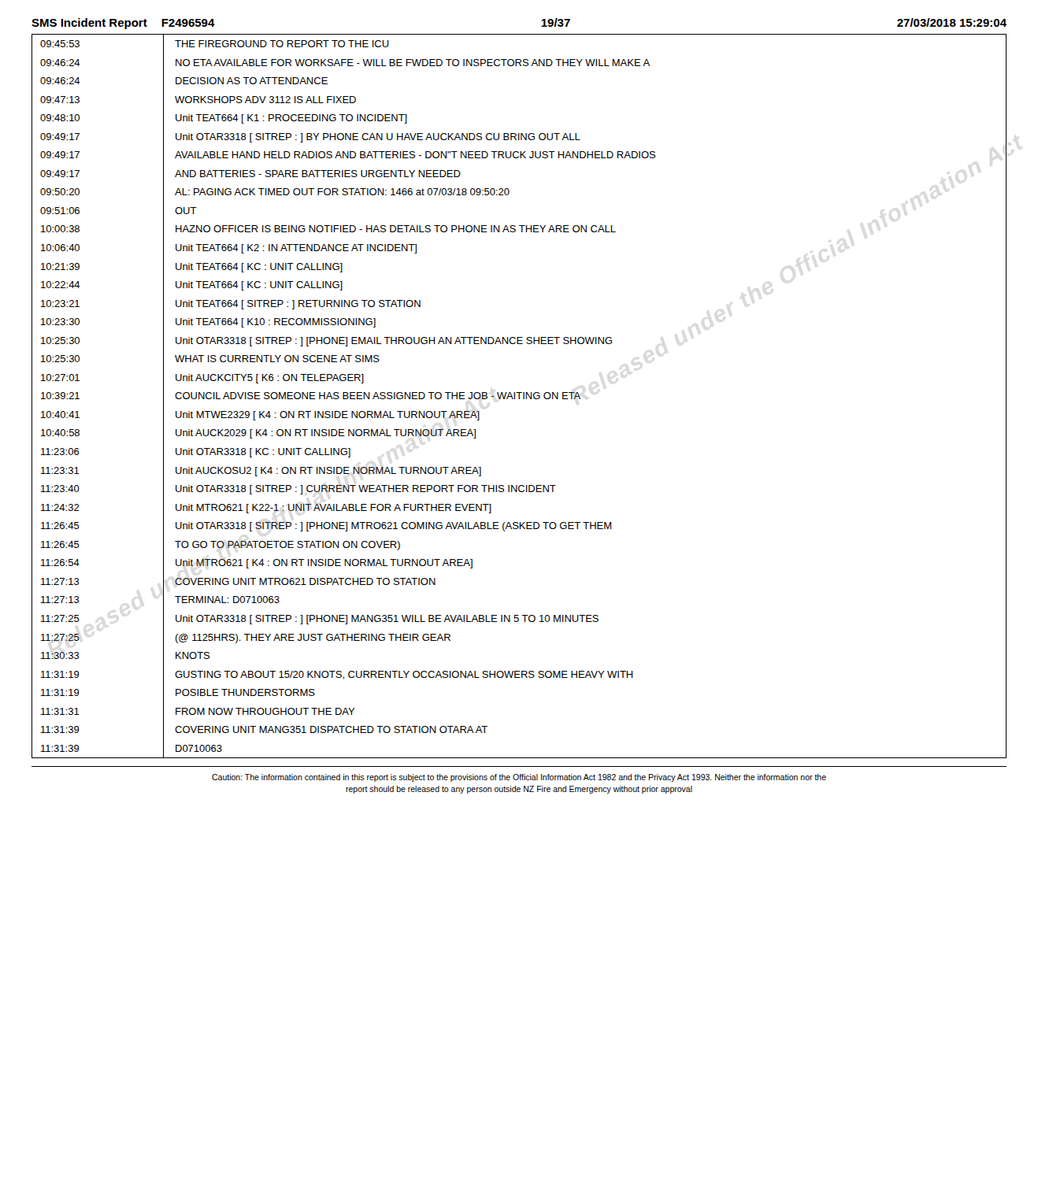SMS Incident Report F2496594 19/37 27/03/2018 15:29:04
Released under the Official Information Act
Released under the Official Information Act
| 09:45:53 | THE FIREGROUND TO REPORT TO THE ICU |
| 09:46:24 | NO ETA AVAILABLE FOR WORKSAFE - WILL BE FWDED TO INSPECTORS AND THEY WILL MAKE A |
| 09:46:24 | DECISION AS TO ATTENDANCE |
| 09:47:13 | WORKSHOPS ADV 3112 IS ALL FIXED |
| 09:48:10 | Unit TEAT664 [ K1 : PROCEEDING TO INCIDENT] |
| 09:49:17 | Unit OTAR3318 [ SITREP : ] BY PHONE CAN U HAVE AUCKANDS CU BRING OUT ALL |
| 09:49:17 | AVAILABLE HAND HELD RADIOS AND BATTERIES - DON"T NEED TRUCK JUST HANDHELD RADIOS |
| 09:49:17 | AND BATTERIES - SPARE BATTERIES URGENTLY NEEDED |
| 09:50:20 | AL: PAGING ACK TIMED OUT FOR STATION: 1466 at 07/03/18 09:50:20 |
| 09:51:06 | OUT |
| 10:00:38 | HAZNO OFFICER IS BEING NOTIFIED - HAS DETAILS TO PHONE IN AS THEY ARE ON CALL |
| 10:06:40 | Unit TEAT664 [ K2 : IN ATTENDANCE AT INCIDENT] |
| 10:21:39 | Unit TEAT664 [ KC : UNIT CALLING] |
| 10:22:44 | Unit TEAT664 [ KC : UNIT CALLING] |
| 10:23:21 | Unit TEAT664 [ SITREP : ] RETURNING TO STATION |
| 10:23:30 | Unit TEAT664 [ K10 : RECOMMISSIONING] |
| 10:25:30 | Unit OTAR3318 [ SITREP : ] [PHONE] EMAIL THROUGH AN ATTENDANCE SHEET SHOWING |
| 10:25:30 | WHAT IS CURRENTLY ON SCENE AT SIMS |
| 10:27:01 | Unit AUCKCITY5 [ K6 : ON TELEPAGER] |
| 10:39:21 | COUNCIL ADVISE SOMEONE HAS BEEN ASSIGNED TO THE JOB - WAITING ON ETA |
| 10:40:41 | Unit MTWE2329 [ K4 : ON RT INSIDE NORMAL TURNOUT AREA] |
| 10:40:58 | Unit AUCK2029 [ K4 : ON RT INSIDE NORMAL TURNOUT AREA] |
| 11:23:06 | Unit OTAR3318 [ KC : UNIT CALLING] |
| 11:23:31 | Unit AUCKOSU2 [ K4 : ON RT INSIDE NORMAL TURNOUT AREA] |
| 11:23:40 | Unit OTAR3318 [ SITREP : ] CURRENT WEATHER REPORT FOR THIS INCIDENT |
| 11:24:32 | Unit MTRO621 [ K22-1 : UNIT AVAILABLE FOR A FURTHER EVENT] |
| 11:26:45 | Unit OTAR3318 [ SITREP : ] [PHONE] MTRO621 COMING AVAILABLE (ASKED TO GET THEM |
| 11:26:45 | TO GO TO PAPATOETOE STATION ON COVER) |
| 11:26:54 | Unit MTRO621 [ K4 : ON RT INSIDE NORMAL TURNOUT AREA] |
| 11:27:13 | COVERING UNIT MTRO621 DISPATCHED TO STATION |
| 11:27:13 | TERMINAL: D0710063 |
| 11:27:25 | Unit OTAR3318 [ SITREP : ] [PHONE] MANG351 WILL BE AVAILABLE IN 5 TO 10 MINUTES |
| 11:27:25 | (@ 1125HRS). THEY ARE JUST GATHERING THEIR GEAR |
| 11:30:33 | KNOTS |
| 11:31:19 | GUSTING TO ABOUT 15/20 KNOTS, CURRENTLY OCCASIONAL SHOWERS SOME HEAVY WITH |
| 11:31:19 | POSIBLE THUNDERSTORMS |
| 11:31:31 | FROM NOW THROUGHOUT THE DAY |
| 11:31:39 | COVERING UNIT MANG351 DISPATCHED TO STATION OTARA AT |
| 11:31:39 | D0710063 |
Caution: The information contained in this report is subject to the provisions of the Official Information Act 1982 and the Privacy Act 1993. Neither the information nor the
report should be released to any person outside NZ Fire and Emergency without prior approval